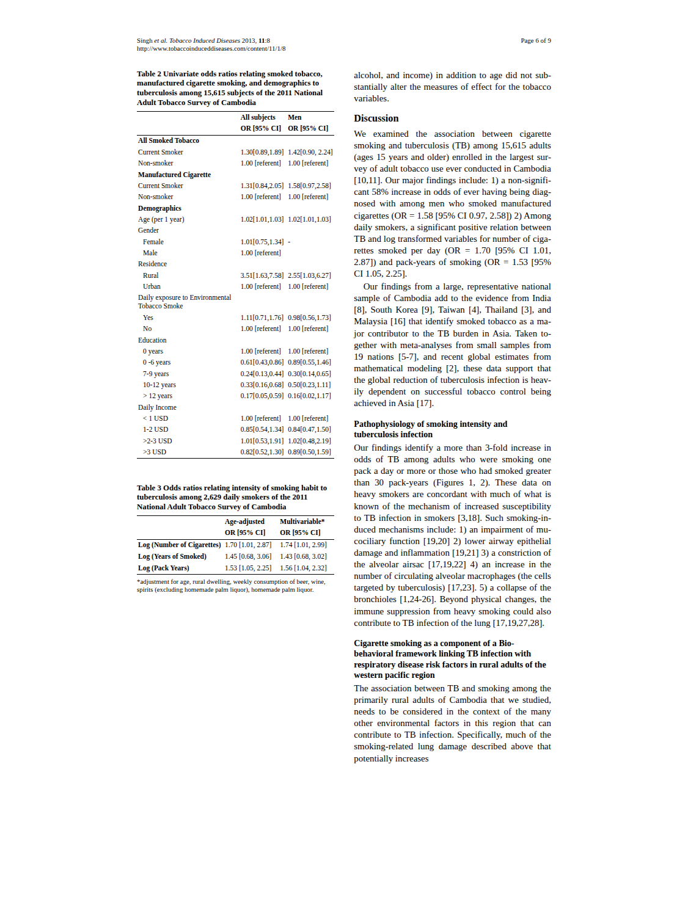Singh et al. Tobacco Induced Diseases 2013, 11:8
http://www.tobaccoinduceddiseases.com/content/11/1/8
Page 6 of 9
Table 2 Univariate odds ratios relating smoked tobacco, manufactured cigarette smoking, and demographics to tuberculosis among 15,615 subjects of the 2011 National Adult Tobacco Survey of Cambodia
| | All subjects | Men |
| --- | --- | --- |
| | OR [95% CI] | OR [95% CI] |
| All Smoked Tobacco | | |
| Current Smoker | 1.30[0.89,1.89] | 1.42[0.90, 2.24] |
| Non-smoker | 1.00 [referent] | 1.00 [referent] |
| Manufactured Cigarette | | |
| Current Smoker | 1.31[0.84,2.05] | 1.58[0.97,2.58] |
| Non-smoker | 1.00 [referent] | 1.00 [referent] |
| Demographics | | |
| Age (per 1 year) | 1.02[1.01,1.03] | 1.02[1.01,1.03] |
| Gender | | |
| Female | 1.01[0.75,1.34] | - |
| Male | 1.00 [referent] | |
| Residence | | |
| Rural | 3.51[1.63,7.58] | 2.55[1.03,6.27] |
| Urban | 1.00 [referent] | 1.00 [referent] |
| Daily exposure to Environmental Tobacco Smoke | | |
| Yes | 1.11[0.71,1.76] | 0.98[0.56,1.73] |
| No | 1.00 [referent] | 1.00 [referent] |
| Education | | |
| 0 years | 1.00 [referent] | 1.00 [referent] |
| 0 -6 years | 0.61[0.43,0.86] | 0.89[0.55,1.46] |
| 7-9 years | 0.24[0.13,0.44] | 0.30[0.14,0.65] |
| 10-12 years | 0.33[0.16,0.68] | 0.50[0.23,1.11] |
| > 12 years | 0.17[0.05,0.59] | 0.16[0.02,1.17] |
| Daily Income | | |
| < 1 USD | 1.00 [referent] | 1.00 [referent] |
| 1-2 USD | 0.85[0.54,1.34] | 0.84[0.47,1.50] |
| >2-3 USD | 1.01[0.53,1.91] | 1.02[0.48,2.19] |
| >3 USD | 0.82[0.52,1.30] | 0.89[0.50,1.59] |
Table 3 Odds ratios relating intensity of smoking habit to tuberculosis among 2,629 daily smokers of the 2011 National Adult Tobacco Survey of Cambodia
| | Age-adjusted | Multivariable* |
| --- | --- | --- |
| | OR [95% CI] | OR [95% CI] |
| Log (Number of Cigarettes) | 1.70 [1.01, 2.87] | 1.74 [1.01, 2.99] |
| Log (Years of Smoked) | 1.45 [0.68, 3.06] | 1.43 [0.68, 3.02] |
| Log (Pack Years) | 1.53 [1.05, 2.25] | 1.56 [1.04, 2.32] |
*adjustment for age, rural dwelling, weekly consumption of beer, wine, spirits (excluding homemade palm liquor), homemade palm liquor.
alcohol, and income) in addition to age did not substantially alter the measures of effect for the tobacco variables.
Discussion
We examined the association between cigarette smoking and tuberculosis (TB) among 15,615 adults (ages 15 years and older) enrolled in the largest survey of adult tobacco use ever conducted in Cambodia [10,11]. Our major findings include: 1) a non-significant 58% increase in odds of ever having being diagnosed with among men who smoked manufactured cigarettes (OR = 1.58 [95% CI 0.97, 2.58]) 2) Among daily smokers, a significant positive relation between TB and log transformed variables for number of cigarettes smoked per day (OR = 1.70 [95% CI 1.01, 2.87]) and pack-years of smoking (OR = 1.53 [95% CI 1.05, 2.25].
Our findings from a large, representative national sample of Cambodia add to the evidence from India [8], South Korea [9], Taiwan [4], Thailand [3], and Malaysia [16] that identify smoked tobacco as a major contributor to the TB burden in Asia. Taken together with meta-analyses from small samples from 19 nations [5-7], and recent global estimates from mathematical modeling [2], these data support that the global reduction of tuberculosis infection is heavily dependent on successful tobacco control being achieved in Asia [17].
Pathophysiology of smoking intensity and tuberculosis infection
Our findings identify a more than 3-fold increase in odds of TB among adults who were smoking one pack a day or more or those who had smoked greater than 30 pack-years (Figures 1, 2). These data on heavy smokers are concordant with much of what is known of the mechanism of increased susceptibility to TB infection in smokers [3,18]. Such smoking-induced mechanisms include: 1) an impairment of mucociliary function [19,20] 2) lower airway epithelial damage and inflammation [19,21] 3) a constriction of the alveolar airsac [17,19,22] 4) an increase in the number of circulating alveolar macrophages (the cells targeted by tuberculosis) [17,23]. 5) a collapse of the bronchioles [1,24-26]. Beyond physical changes, the immune suppression from heavy smoking could also contribute to TB infection of the lung [17,19,27,28].
Cigarette smoking as a component of a Bio-behavioral framework linking TB infection with respiratory disease risk factors in rural adults of the western pacific region
The association between TB and smoking among the primarily rural adults of Cambodia that we studied, needs to be considered in the context of the many other environmental factors in this region that can contribute to TB infection. Specifically, much of the smoking-related lung damage described above that potentially increases